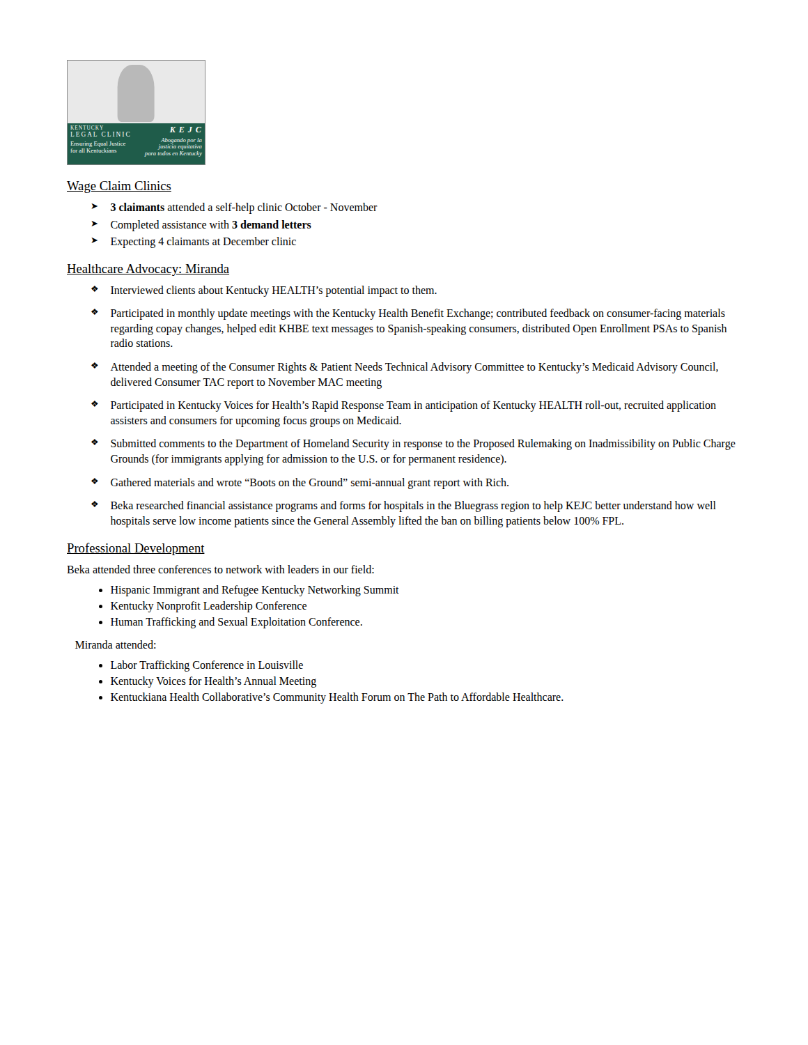KENTUCKY
LEGAL CLINIC
Ensuring Equal Justice
for all Kentuckians
K E J C
Abogando por la
justicia equitativa
para todos en Kentucky
Wage Claim Clinics
3 claimants attended a self-help clinic October - November
Completed assistance with 3 demand letters
Expecting 4 claimants at December clinic
Healthcare Advocacy: Miranda
Interviewed clients about Kentucky HEALTH’s potential impact to them.
Participated in monthly update meetings with the Kentucky Health Benefit Exchange; contributed feedback on consumer-facing materials regarding copay changes, helped edit KHBE text messages to Spanish-speaking consumers, distributed Open Enrollment PSAs to Spanish radio stations.
Attended a meeting of the Consumer Rights & Patient Needs Technical Advisory Committee to Kentucky’s Medicaid Advisory Council, delivered Consumer TAC report to November MAC meeting
Participated in Kentucky Voices for Health’s Rapid Response Team in anticipation of Kentucky HEALTH roll-out, recruited application assisters and consumers for upcoming focus groups on Medicaid.
Submitted comments to the Department of Homeland Security in response to the Proposed Rulemaking on Inadmissibility on Public Charge Grounds (for immigrants applying for admission to the U.S. or for permanent residence).
Gathered materials and wrote “Boots on the Ground” semi-annual grant report with Rich.
Beka researched financial assistance programs and forms for hospitals in the Bluegrass region to help KEJC better understand how well hospitals serve low income patients since the General Assembly lifted the ban on billing patients below 100% FPL.
Professional Development
Beka attended three conferences to network with leaders in our field:
Hispanic Immigrant and Refugee Kentucky Networking Summit
Kentucky Nonprofit Leadership Conference
Human Trafficking and Sexual Exploitation Conference.
Miranda attended:
Labor Trafficking Conference in Louisville
Kentucky Voices for Health’s Annual Meeting
Kentuckiana Health Collaborative’s Community Health Forum on The Path to Affordable Healthcare.